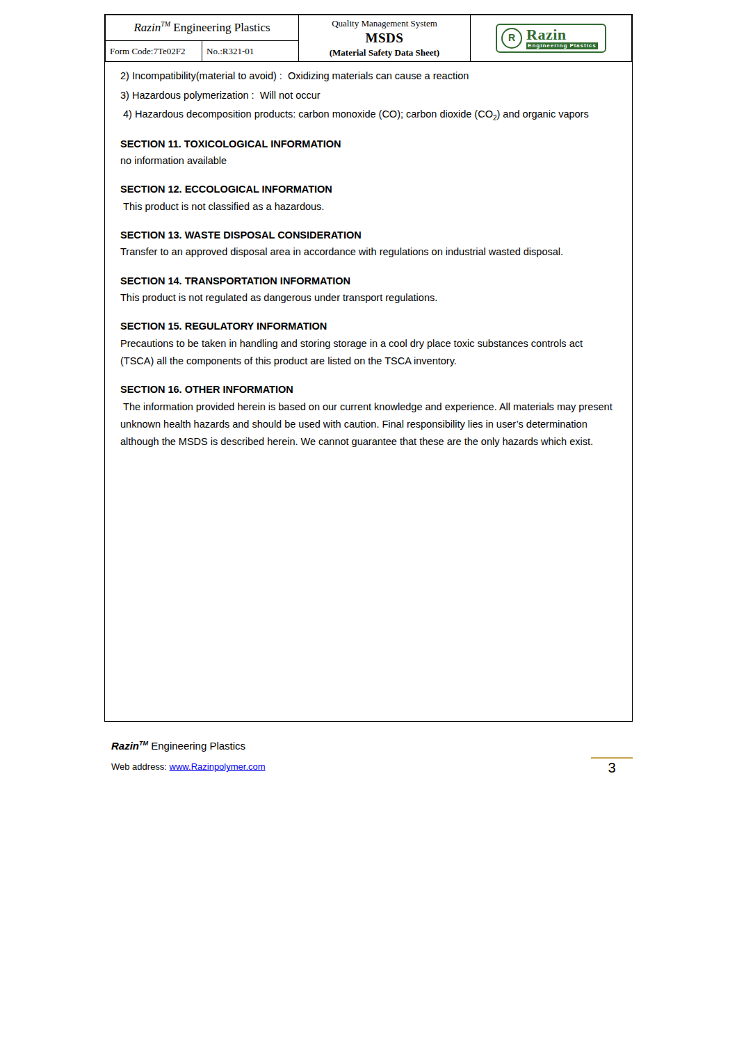| Razin TM Engineering Plastics | Quality Management System MSDS (Material Safety Data Sheet) | R Razin Engineering Plastics |
| Form Code:7Te02F2 | No.:R321-01 |
2) Incompatibility(material to avoid) : Oxidizing materials can cause a reaction
3) Hazardous polymerization : Will not occur
4) Hazardous decomposition products: carbon monoxide (CO); carbon dioxide (CO2) and organic vapors
SECTION 11. TOXICOLOGICAL INFORMATION
no information available
SECTION 12. ECCOLOGICAL INFORMATION
This product is not classified as a hazardous.
SECTION 13. WASTE DISPOSAL CONSIDERATION
Transfer to an approved disposal area in accordance with regulations on industrial wasted disposal.
SECTION 14. TRANSPORTATION INFORMATION
This product is not regulated as dangerous under transport regulations.
SECTION 15. REGULATORY INFORMATION
Precautions to be taken in handling and storing storage in a cool dry place toxic substances controls act (TSCA) all the components of this product are listed on the TSCA inventory.
SECTION 16. OTHER INFORMATION
The information provided herein is based on our current knowledge and experience. All materials may present unknown health hazards and should be used with caution. Final responsibility lies in user’s determination although the MSDS is described herein. We cannot guarantee that these are the only hazards which exist.
RazinTM Engineering Plastics
Web address: www.Razinpolymer.com
3